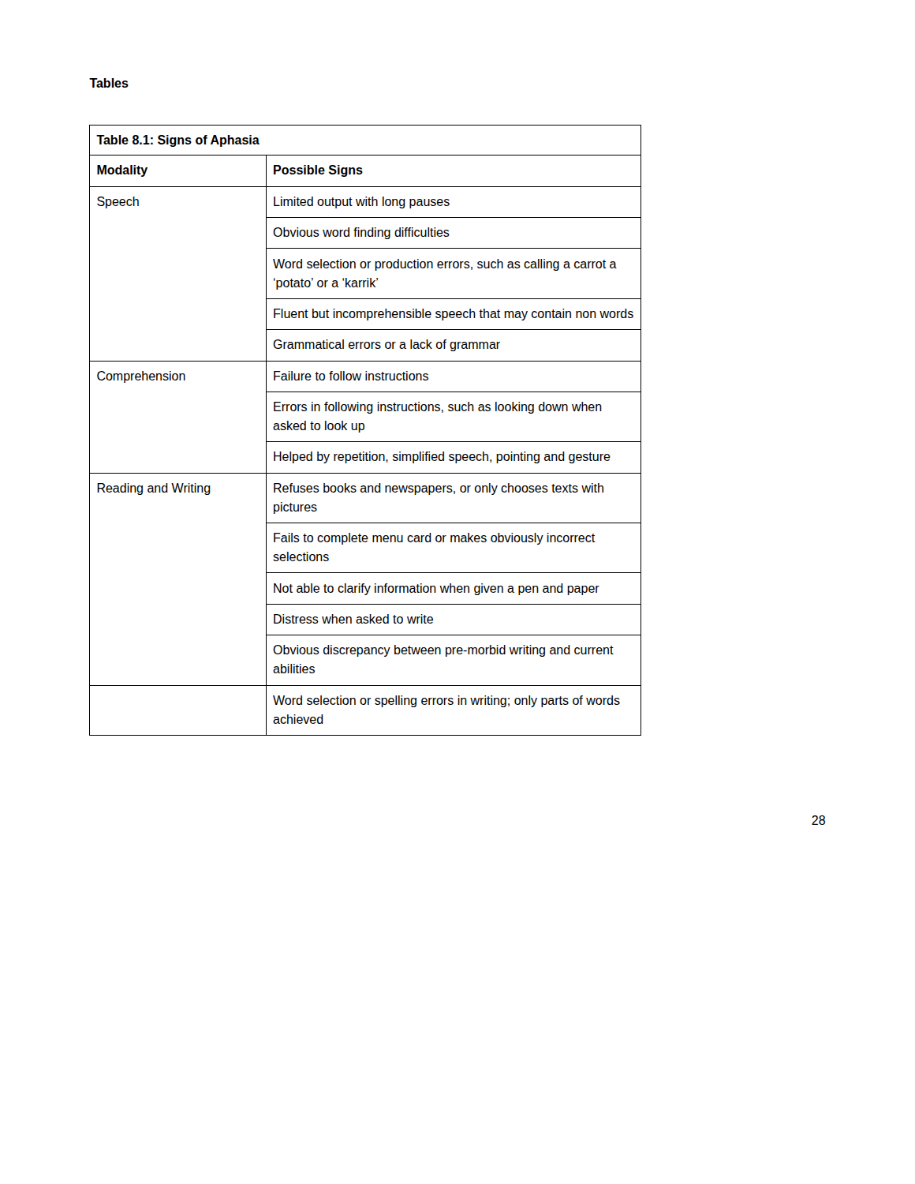Tables
Table 8.1: Signs of Aphasia
| Modality | Possible Signs |
| --- | --- |
| Speech | Limited output with long pauses |
| Obvious word finding difficulties |
| Word selection or production errors, such as calling a carrot a ‘potato’ or a ‘karrik’ |
| Fluent but incomprehensible speech that may contain non words |
| Grammatical errors or a lack of grammar |
| Comprehension | Failure to follow instructions |
| Errors in following instructions, such as looking down when asked to look up |
| Helped by repetition, simplified speech, pointing and gesture |
| Reading and Writing | Refuses books and newspapers, or only chooses texts with pictures |
| Fails to complete menu card or makes obviously incorrect selections |
| Not able to clarify information when given a pen and paper |
| Distress when asked to write |
| Obvious discrepancy between pre-morbid writing and current abilities |
| | Word selection or spelling errors in writing; only parts of words achieved |
28